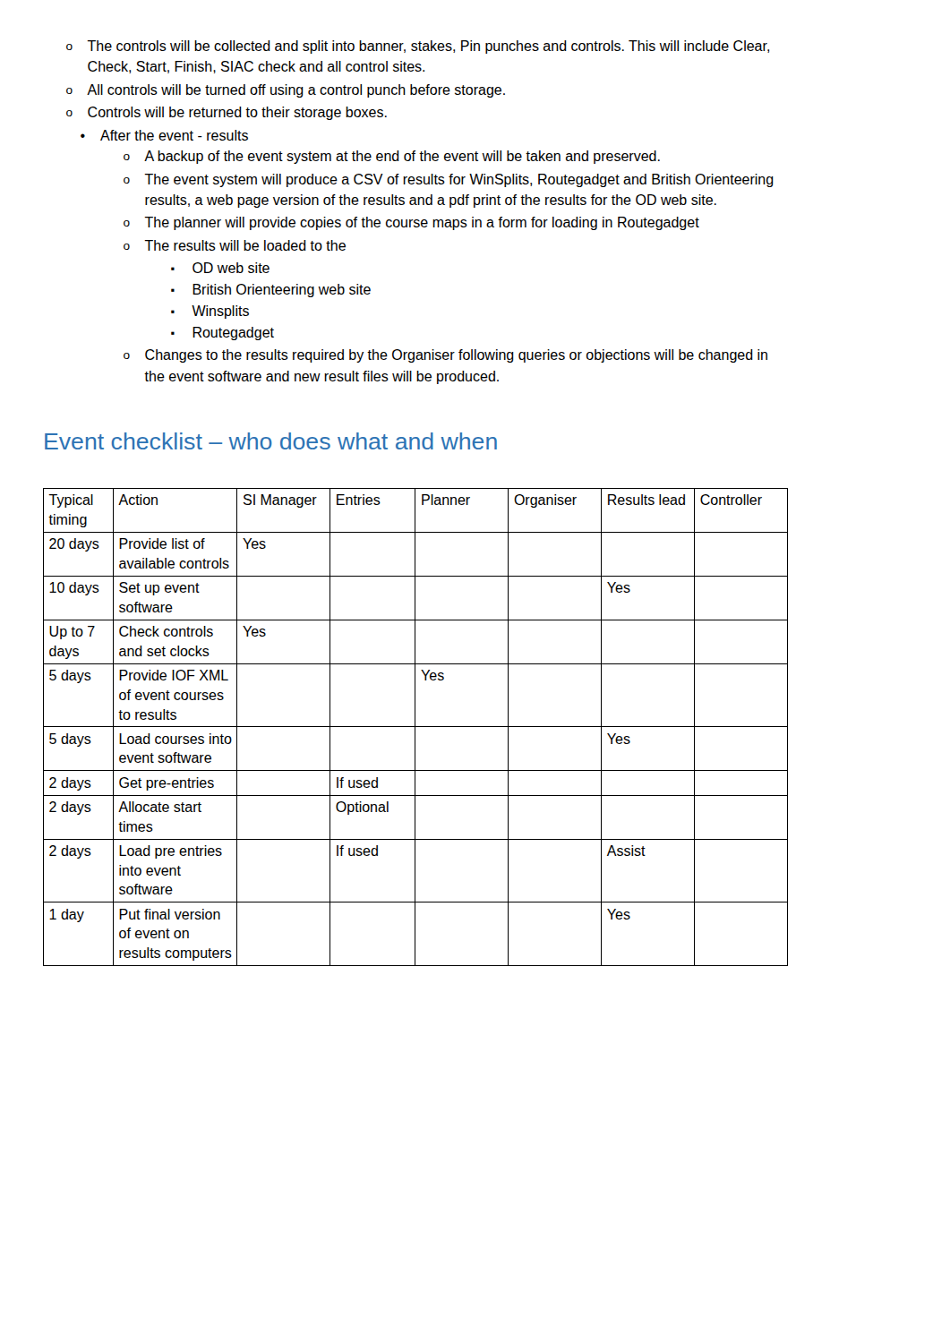The controls will be collected and split into banner, stakes, Pin punches and controls. This will include Clear, Check, Start, Finish, SIAC check and all control sites.
All controls will be turned off using a control punch before storage.
Controls will be returned to their storage boxes.
After the event - results
A backup of the event system at the end of the event will be taken and preserved.
The event system will produce a CSV of results for WinSplits, Routegadget and British Orienteering results, a web page version of the results and a pdf print of the results for the OD web site.
The planner will provide copies of the course maps in a form for loading in Routegadget
The results will be loaded to the
OD web site
British Orienteering web site
Winsplits
Routegadget
Changes to the results required by the Organiser following queries or objections will be changed in the event software and new result files will be produced.
Event checklist – who does what and when
| Typical timing | Action | SI Manager | Entries | Planner | Organiser | Results lead | Controller |
| --- | --- | --- | --- | --- | --- | --- | --- |
| 20 days | Provide list of available controls | Yes | | | | | |
| 10 days | Set up event software | | | | | Yes | |
| Up to 7 days | Check controls and set clocks | Yes | | | | | |
| 5 days | Provide IOF XML of event courses to results | | | Yes | | | |
| 5 days | Load courses into event software | | | | | Yes | |
| 2 days | Get pre-entries | | If used | | | | |
| 2 days | Allocate start times | | Optional | | | | |
| 2 days | Load pre entries into event software | | If used | | | Assist | |
| 1 day | Put final version of event on results computers | | | | | Yes | |